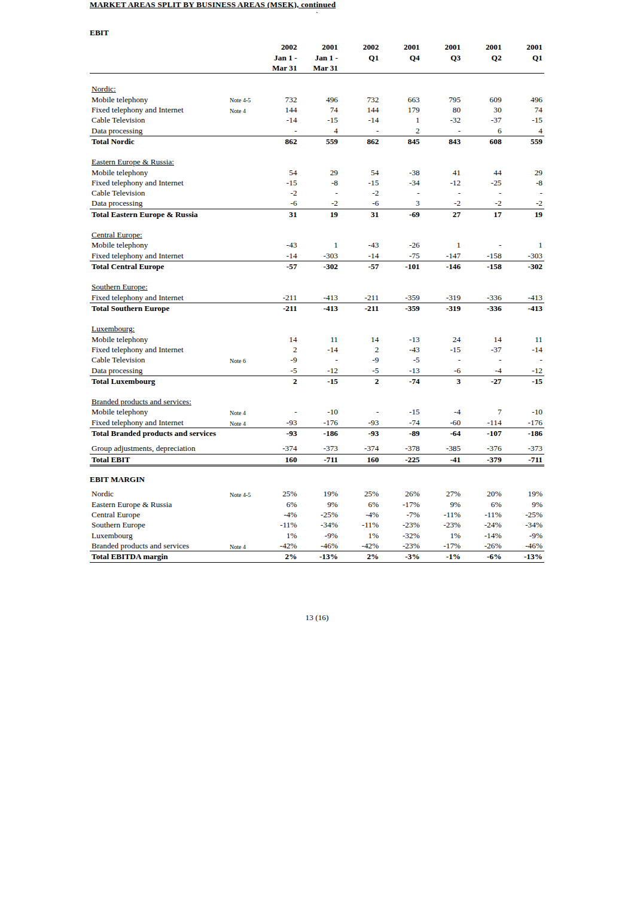MARKET AREAS SPLIT BY BUSINESS AREAS (MSEK), continued
`
EBIT
| | | 2002 | 2001 | 2002 | 2001 | 2001 | 2001 | 2001 |
| --- | --- | --- | --- | --- | --- | --- | --- | --- |
| | | Jan 1 - | Jan 1 - | Q1 | Q4 | Q3 | Q2 | Q1 |
| | | Mar 31 | Mar 31 | | | | | |
| Nordic: | |
| Mobile telephony | Note 4-5 | 732 | 496 | 732 | 663 | 795 | 609 | 496 |
| Fixed telephony and Internet | Note 4 | 144 | 74 | 144 | 179 | 80 | 30 | 74 |
| Cable Television | | -14 | -15 | -14 | 1 | -32 | -37 | -15 |
| Data processing | | - | 4 | - | 2 | - | 6 | 4 |
| Total Nordic | | 862 | 559 | 862 | 845 | 843 | 608 | 559 |
| Eastern Europe & Russia: | |
| Mobile telephony | | 54 | 29 | 54 | -38 | 41 | 44 | 29 |
| Fixed telephony and Internet | | -15 | -8 | -15 | -34 | -12 | -25 | -8 |
| Cable Television | | -2 | - | -2 | - | - | - | - |
| Data processing | | -6 | -2 | -6 | 3 | -2 | -2 | -2 |
| Total Eastern Europe & Russia | | 31 | 19 | 31 | -69 | 27 | 17 | 19 |
| Central Europe: | |
| Mobile telephony | | -43 | 1 | -43 | -26 | 1 | - | 1 |
| Fixed telephony and Internet | | -14 | -303 | -14 | -75 | -147 | -158 | -303 |
| Total Central Europe | | -57 | -302 | -57 | -101 | -146 | -158 | -302 |
| Southern Europe: | |
| Fixed telephony and Internet | | -211 | -413 | -211 | -359 | -319 | -336 | -413 |
| Total Southern Europe | | -211 | -413 | -211 | -359 | -319 | -336 | -413 |
| Luxembourg: | |
| Mobile telephony | | 14 | 11 | 14 | -13 | 24 | 14 | 11 |
| Fixed telephony and Internet | | 2 | -14 | 2 | -43 | -15 | -37 | -14 |
| Cable Television | Note 6 | -9 | - | -9 | -5 | - | - | - |
| Data processing | | -5 | -12 | -5 | -13 | -6 | -4 | -12 |
| Total Luxembourg | | 2 | -15 | 2 | -74 | 3 | -27 | -15 |
| Branded products and services: | |
| Mobile telephony | Note 4 | - | -10 | - | -15 | -4 | 7 | -10 |
| Fixed telephony and Internet | Note 4 | -93 | -176 | -93 | -74 | -60 | -114 | -176 |
| Total Branded products and services | | -93 | -186 | -93 | -89 | -64 | -107 | -186 |
| Group adjustments, depreciation | | -374 | -373 | -374 | -378 | -385 | -376 | -373 |
| Total EBIT | | 160 | -711 | 160 | -225 | -41 | -379 | -711 |
EBIT MARGIN
| Nordic | Note 4-5 | 25% | 19% | 25% | 26% | 27% | 20% | 19% |
| Eastern Europe & Russia | | 6% | 9% | 6% | -17% | 9% | 6% | 9% |
| Central Europe | | -4% | -25% | -4% | -7% | -11% | -11% | -25% |
| Southern Europe | | -11% | -34% | -11% | -23% | -23% | -24% | -34% |
| Luxembourg | | 1% | -9% | 1% | -32% | 1% | -14% | -9% |
| Branded products and services | Note 4 | -42% | -46% | -42% | -23% | -17% | -26% | -46% |
| Total EBITDA margin | | 2% | -13% | 2% | -3% | -1% | -6% | -13% |
13 (16)